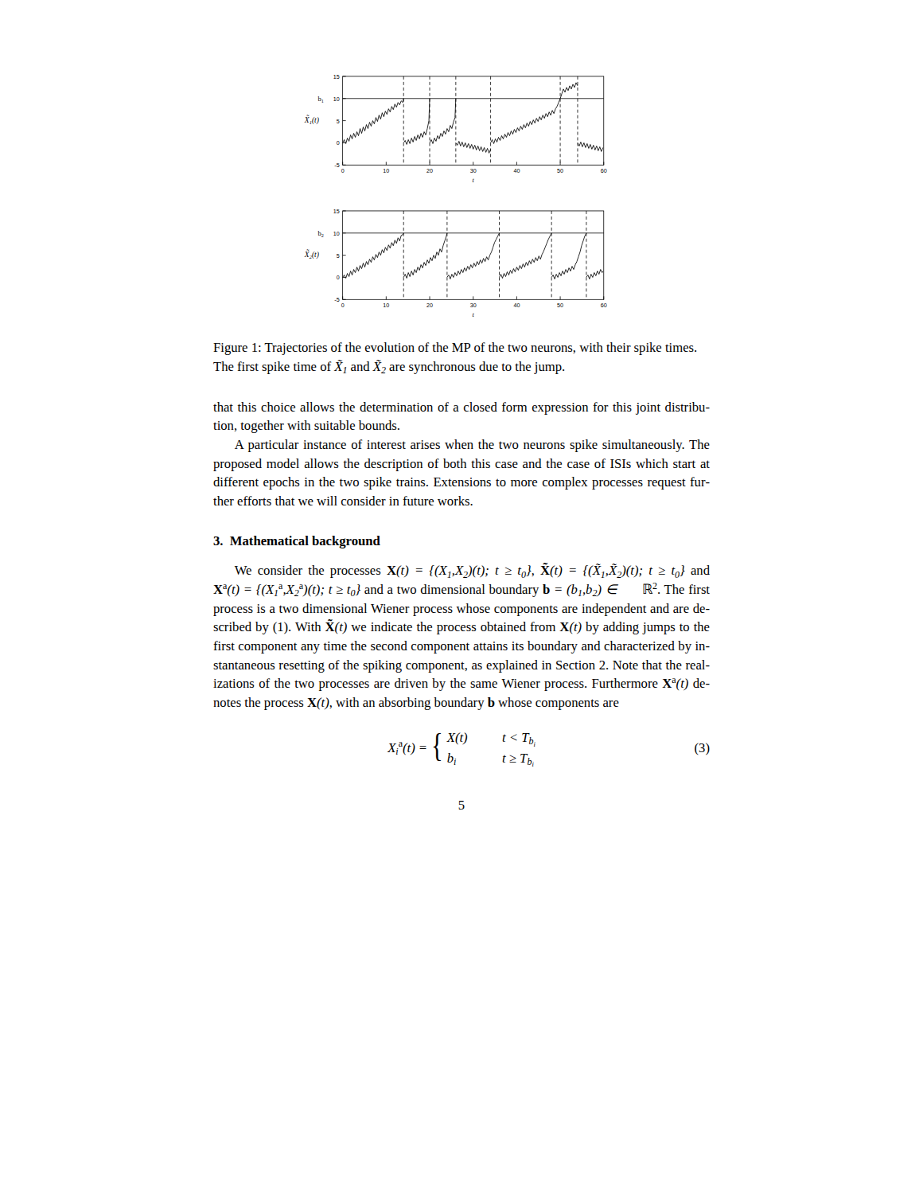15 10 5 0 -5 b1 0 10 20 30 40 50 60 t X̃1(t) 15 10 5 0 -5 b2 0 10 20 30 40 50 60 t X̃2(t)
Figure 1: Trajectories of the evolution of the MP of the two neurons, with their spike times. The first spike time of X̃1 and X̃2 are synchronous due to the jump.
that this choice allows the determination of a closed form expression for this joint distribution, together with suitable bounds.
A particular instance of interest arises when the two neurons spike simultaneously. The proposed model allows the description of both this case and the case of ISIs which start at different epochs in the two spike trains. Extensions to more complex processes request further efforts that we will consider in future works.
3. Mathematical background
We consider the processes X(t) = {(X1,X2)(t); t ≥ t0}, X̃(t) = {(X̃1,X̃2)(t); t ≥ t0} and Xa(t) = {(X1a,X2a)(t); t ≥ t0} and a two dimensional boundary b = (b1,b2) ∈ 2. The first process is a two dimensional Wiener process whose components are independent and are described by (1). With X̃(t) we indicate the process obtained from X(t) by adding jumps to the first component any time the second component attains its boundary and characterized by instantaneous resetting of the spiking component, as explained in Section 2. Note that the realizations of the two processes are driven by the same Wiener process. Furthermore Xa(t) denotes the process X(t), with an absorbing boundary b whose components are
| X i a (t) = | { | / X(t) / t < T b i / / b i / t ≥ T b i / |
(3)
5